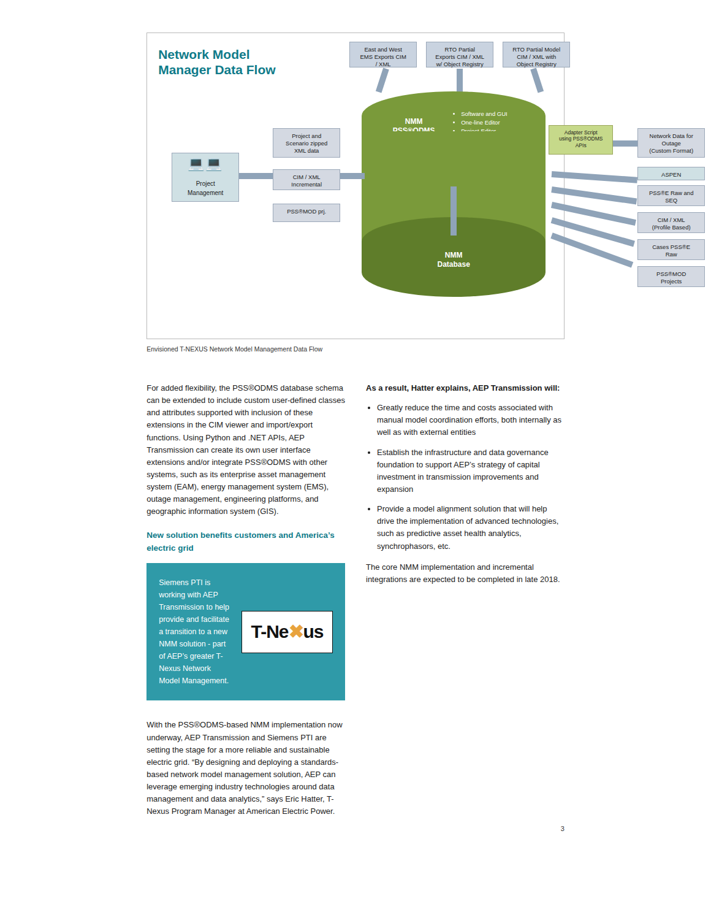Network Model
Manager Data Flow
East and West
EMS Exports CIM
/ XML
RTO Partial
Exports CIM / XML
w/ Object Registry
RTO Partial Model
CIM / XML with
Object Registry
NMM
PSS®ODMS
Software and GUI
One-line Editor
Project Editor
Scenario / Case Builder
NMM
Database
Adapter Script
using PSS®ODMS
APIs
Project and
Scenario zipped
XML data
CIM / XML
Incremental
PSS®MOD prj.
💻💻
Project
Management
Network Data for
Outage
(Custom Format)
ASPEN
PSS®E Raw and
SEQ
CIM / XML
(Profile Based)
Cases PSS®E
Raw
PSS®MOD
Projects
Envisioned T-NEXUS Network Model Management Data Flow
For added flexibility, the PSS®ODMS database schema can be extended to include custom user-defined classes and attributes supported with inclusion of these extensions in the CIM viewer and import/export functions. Using Python and .NET APIs, AEP Transmission can create its own user interface extensions and/or integrate PSS®ODMS with other systems, such as its enterprise asset management system (EAM), energy management system (EMS), outage management, engineering platforms, and geographic information system (GIS).
New solution benefits customers and America’s electric grid
Siemens PTI is working with AEP Transmission to help provide and facilitate a transition to a new NMM solution - part of AEP’s greater T-Nexus Network Model Management.
T-Ne✖us
With the PSS®ODMS-based NMM implementation now underway, AEP Transmission and Siemens PTI are setting the stage for a more reliable and sustainable electric grid. “By designing and deploying a standards-based network model management solution, AEP can leverage emerging industry technologies around data management and data analytics,” says Eric Hatter, T-Nexus Program Manager at American Electric Power.
As a result, Hatter explains, AEP Transmission will:
Greatly reduce the time and costs associated with manual model coordination efforts, both internally as well as with external entities
Establish the infrastructure and data governance foundation to support AEP’s strategy of capital investment in trans­mission improvements and expansion
Provide a model alignment solution that will help drive the implementation of advanced technologies, such as predictive asset health analytics, synchrophasors, etc.
The core NMM implementation and incremental integrations are expected to be completed in late 2018.
3